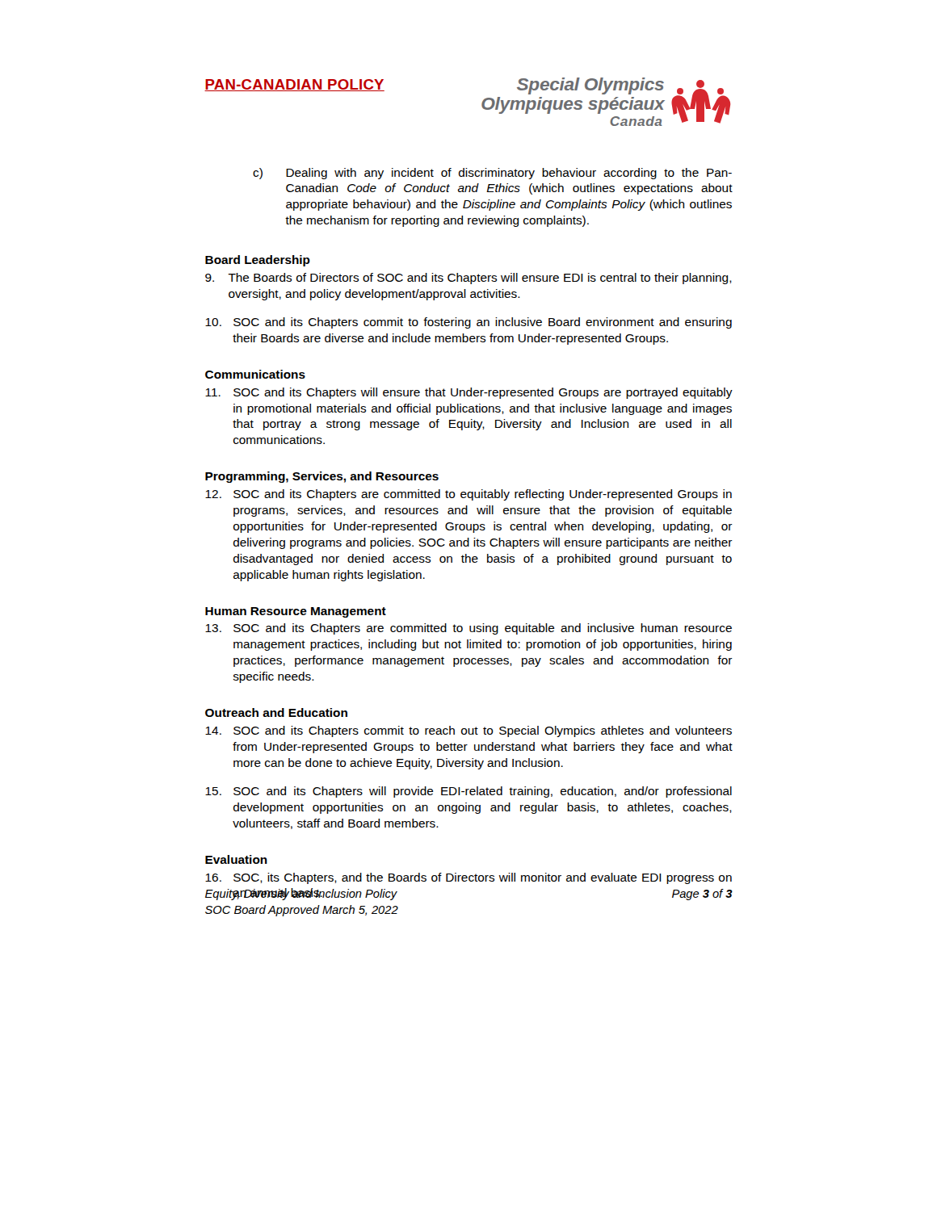Special Olympics
Olympiques spéciaux
Canada
PAN-CANADIAN POLICY
c)
Dealing with any incident of discriminatory behaviour according to the Pan-Canadian Code of Conduct and Ethics (which outlines expectations about appropriate behaviour) and the Discipline and Complaints Policy (which outlines the mechanism for reporting and reviewing complaints).
Board Leadership
9.
The Boards of Directors of SOC and its Chapters will ensure EDI is central to their planning, oversight, and policy development/approval activities.
10.
SOC and its Chapters commit to fostering an inclusive Board environment and ensuring their Boards are diverse and include members from Under-represented Groups.
Communications
11.
SOC and its Chapters will ensure that Under-represented Groups are portrayed equitably in promotional materials and official publications, and that inclusive language and images that portray a strong message of Equity, Diversity and Inclusion are used in all communications.
Programming, Services, and Resources
12.
SOC and its Chapters are committed to equitably reflecting Under-represented Groups in programs, services, and resources and will ensure that the provision of equitable opportunities for Under-represented Groups is central when developing, updating, or delivering programs and policies. SOC and its Chapters will ensure participants are neither disadvantaged nor denied access on the basis of a prohibited ground pursuant to applicable human rights legislation.
Human Resource Management
13.
SOC and its Chapters are committed to using equitable and inclusive human resource management practices, including but not limited to: promotion of job opportunities, hiring practices, performance management processes, pay scales and accommodation for specific needs.
Outreach and Education
14.
SOC and its Chapters commit to reach out to Special Olympics athletes and volunteers from Under-represented Groups to better understand what barriers they face and what more can be done to achieve Equity, Diversity and Inclusion.
15.
SOC and its Chapters will provide EDI-related training, education, and/or professional development opportunities on an ongoing and regular basis, to athletes, coaches, volunteers, staff and Board members.
Evaluation
16.
SOC, its Chapters, and the Boards of Directors will monitor and evaluate EDI progress on an annual basis.
Equity, Diversity and Inclusion Policy
Page 3 of 3
SOC Board Approved March 5, 2022